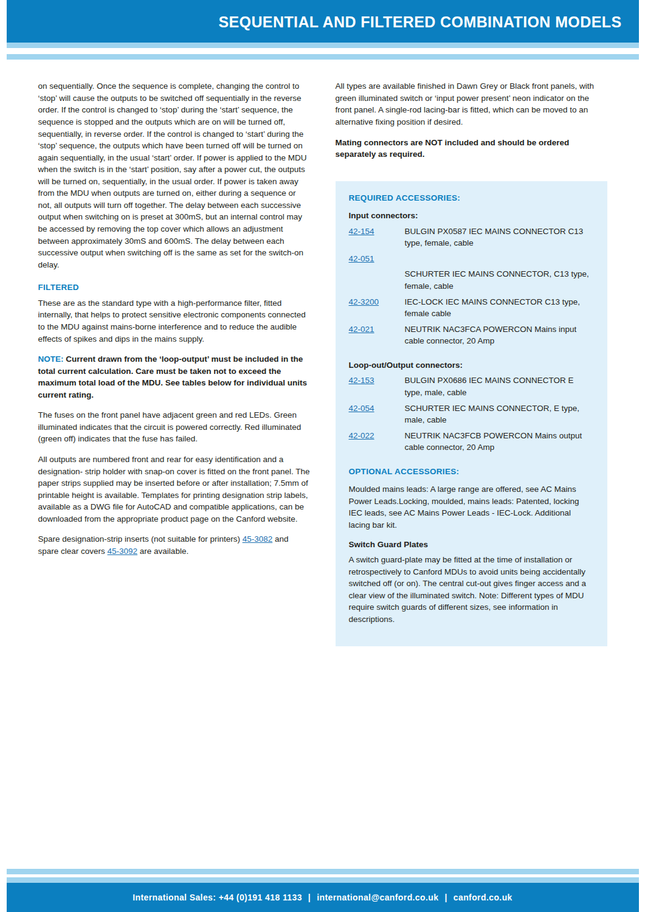Sequential and Filtered Combination Models
on sequentially. Once the sequence is complete, changing the control to ‘stop’ will cause the outputs to be switched off sequentially in the reverse order. If the control is changed to ‘stop’ during the ‘start’ sequence, the sequence is stopped and the outputs which are on will be turned off, sequentially, in reverse order. If the control is changed to ‘start’ during the ‘stop’ sequence, the outputs which have been turned off will be turned on again sequentially, in the usual ‘start’ order. If power is applied to the MDU when the switch is in the ‘start’ position, say after a power cut, the outputs will be turned on, sequentially, in the usual order. If power is taken away from the MDU when outputs are turned on, either during a sequence or not, all outputs will turn off together. The delay between each successive output when switching on is preset at 300mS, but an internal control may be accessed by removing the top cover which allows an adjustment between approximately 30mS and 600mS. The delay between each successive output when switching off is the same as set for the switch-on delay.
Filtered
These are as the standard type with a high-performance filter, fitted internally, that helps to protect sensitive electronic components connected to the MDU against mains-borne interference and to reduce the audible effects of spikes and dips in the mains supply.
NOTE: Current drawn from the ‘loop-output’ must be included in the total current calculation. Care must be taken not to exceed the maximum total load of the MDU. See tables below for individual units current rating.
The fuses on the front panel have adjacent green and red LEDs. Green illuminated indicates that the circuit is powered correctly. Red illuminated (green off) indicates that the fuse has failed.
All outputs are numbered front and rear for easy identification and a designation- strip holder with snap-on cover is fitted on the front panel. The paper strips supplied may be inserted before or after installation; 7.5mm of printable height is available. Templates for printing designation strip labels, available as a DWG file for AutoCAD and compatible applications, can be downloaded from the appropriate product page on the Canford website.
Spare designation-strip inserts (not suitable for printers) 45-3082 and spare clear covers 45-3092 are available.
All types are available finished in Dawn Grey or Black front panels, with green illuminated switch or ‘input power present’ neon indicator on the front panel. A single-rod lacing-bar is fitted, which can be moved to an alternative fixing position if desired.
Mating connectors are NOT included and should be ordered separately as required.
Required Accessories:
Input connectors:
| 42-154 | BULGIN PX0587 IEC MAINS CONNECTOR C13 type, female, cable |
| 42-051 | |
| | SCHURTER IEC MAINS CONNECTOR, C13 type, female, cable |
| 42-3200 | IEC-LOCK IEC MAINS CONNECTOR C13 type, female cable |
| 42-021 | NEUTRIK NAC3FCA POWERCON Mains input cable connector, 20 Amp |
Loop-out/Output connectors:
| 42-153 | BULGIN PX0686 IEC MAINS CONNECTOR E type, male, cable |
| 42-054 | SCHURTER IEC MAINS CONNECTOR, E type, male, cable |
| 42-022 | NEUTRIK NAC3FCB POWERCON Mains output cable connector, 20 Amp |
Optional Accessories:
Moulded mains leads: A large range are offered, see AC Mains Power Leads.Locking, moulded, mains leads: Patented, locking IEC leads, see AC Mains Power Leads - IEC-Lock. Additional lacing bar kit.
Switch Guard Plates
A switch guard-plate may be fitted at the time of installation or retrospectively to Canford MDUs to avoid units being accidentally switched off (or on). The central cut-out gives finger access and a clear view of the illuminated switch. Note: Different types of MDU require switch guards of different sizes, see information in descriptions.
International Sales: +44 (0)191 418 1133|international@canford.co.uk|canford.co.uk